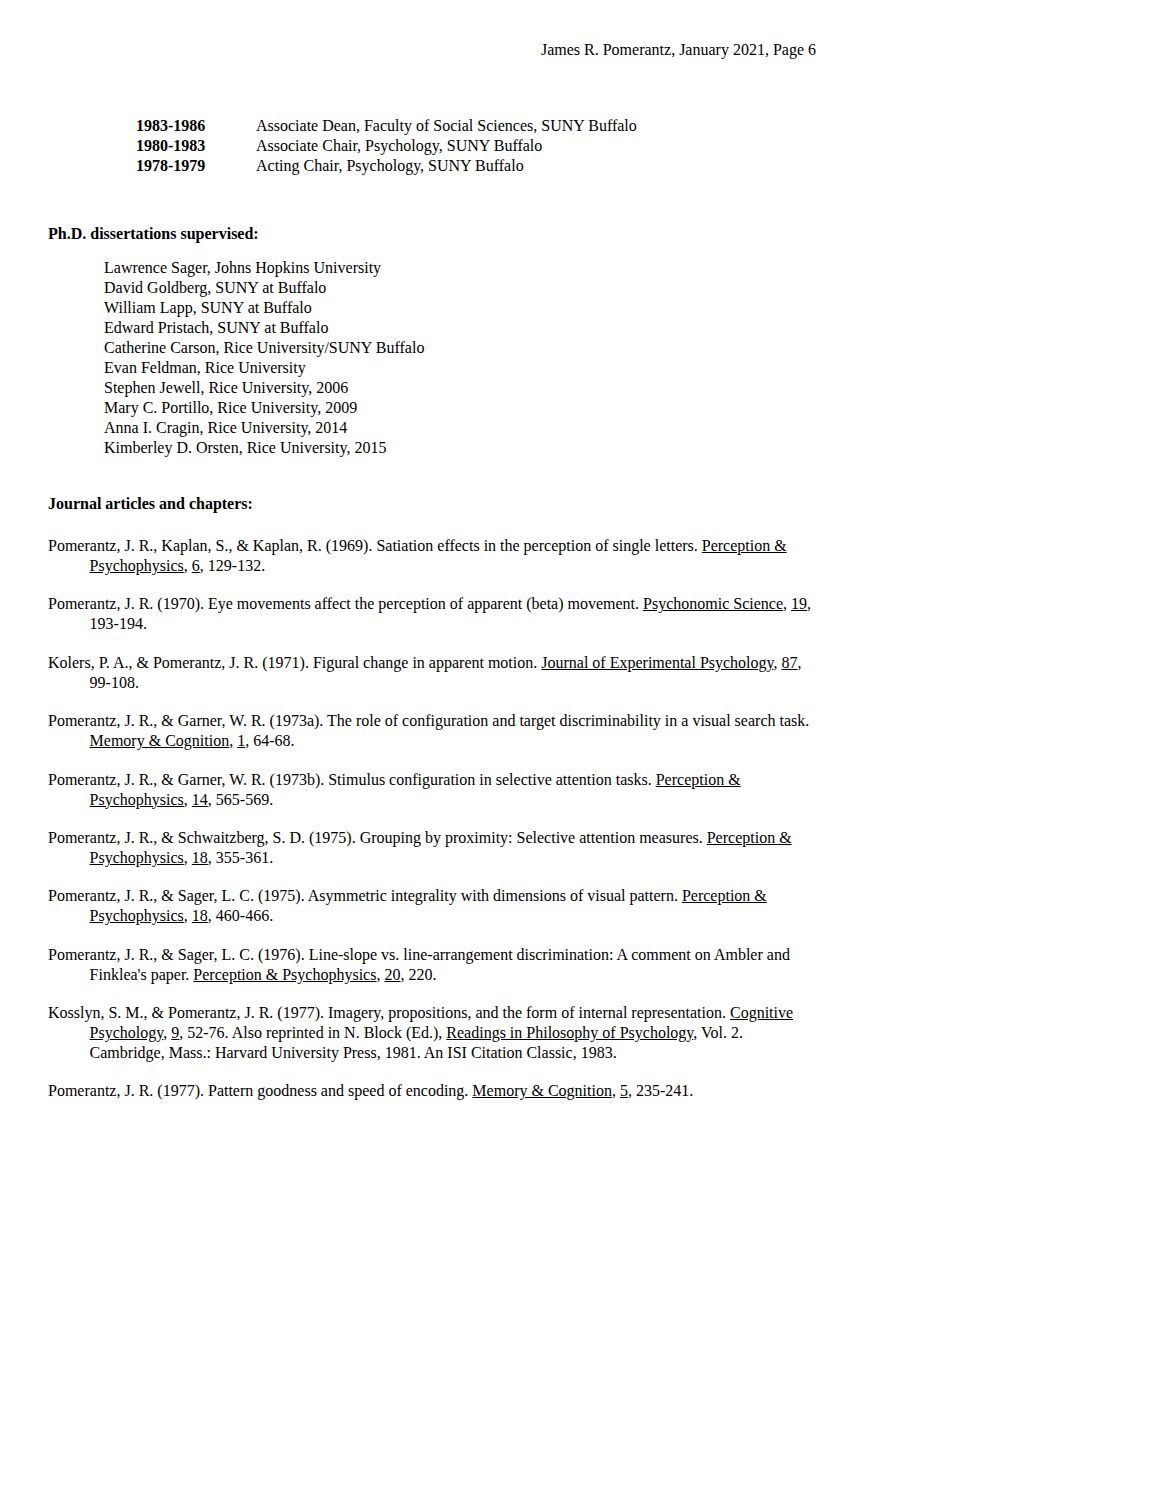James R. Pomerantz, January 2021, Page 6
1983-1986 Associate Dean, Faculty of Social Sciences, SUNY Buffalo
1980-1983 Associate Chair, Psychology, SUNY Buffalo
1978-1979 Acting Chair, Psychology, SUNY Buffalo
Ph.D. dissertations supervised:
Lawrence Sager, Johns Hopkins University
David Goldberg, SUNY at Buffalo
William Lapp, SUNY at Buffalo
Edward Pristach, SUNY at Buffalo
Catherine Carson, Rice University/SUNY Buffalo
Evan Feldman, Rice University
Stephen Jewell, Rice University, 2006
Mary C. Portillo, Rice University, 2009
Anna I. Cragin, Rice University, 2014
Kimberley D. Orsten, Rice University, 2015
Journal articles and chapters:
Pomerantz, J. R., Kaplan, S., & Kaplan, R. (1969). Satiation effects in the perception of single letters. Perception & Psychophysics, 6, 129-132.
Pomerantz, J. R. (1970). Eye movements affect the perception of apparent (beta) movement. Psychonomic Science, 19, 193-194.
Kolers, P. A., & Pomerantz, J. R. (1971). Figural change in apparent motion. Journal of Experimental Psychology, 87, 99-108.
Pomerantz, J. R., & Garner, W. R. (1973a). The role of configuration and target discriminability in a visual search task. Memory & Cognition, 1, 64-68.
Pomerantz, J. R., & Garner, W. R. (1973b). Stimulus configuration in selective attention tasks. Perception & Psychophysics, 14, 565-569.
Pomerantz, J. R., & Schwaitzberg, S. D. (1975). Grouping by proximity: Selective attention measures. Perception & Psychophysics, 18, 355-361.
Pomerantz, J. R., & Sager, L. C. (1975). Asymmetric integrality with dimensions of visual pattern. Perception & Psychophysics, 18, 460-466.
Pomerantz, J. R., & Sager, L. C. (1976). Line-slope vs. line-arrangement discrimination: A comment on Ambler and Finklea's paper. Perception & Psychophysics, 20, 220.
Kosslyn, S. M., & Pomerantz, J. R. (1977). Imagery, propositions, and the form of internal representation. Cognitive Psychology, 9, 52-76. Also reprinted in N. Block (Ed.), Readings in Philosophy of Psychology, Vol. 2. Cambridge, Mass.: Harvard University Press, 1981. An ISI Citation Classic, 1983.
Pomerantz, J. R. (1977). Pattern goodness and speed of encoding. Memory & Cognition, 5, 235-241.